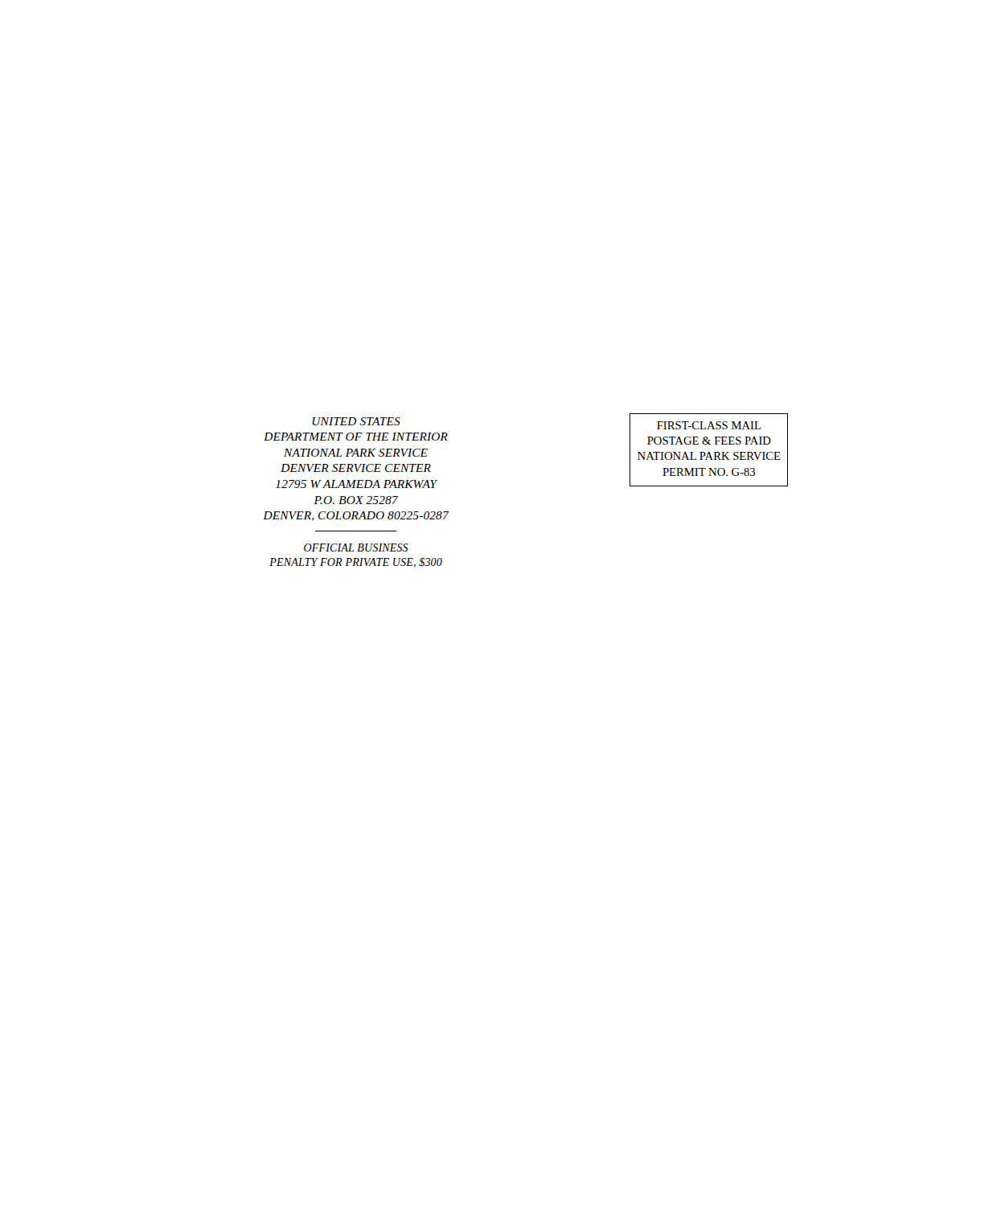UNITED STATES
DEPARTMENT OF THE INTERIOR
NATIONAL PARK SERVICE
DENVER SERVICE CENTER
12795 W ALAMEDA PARKWAY
P.O. BOX 25287
DENVER, COLORADO 80225-0287
OFFICIAL BUSINESS
PENALTY FOR PRIVATE USE, $300
FIRST-CLASS MAIL
POSTAGE & FEES PAID
NATIONAL PARK SERVICE
PERMIT NO. G-83